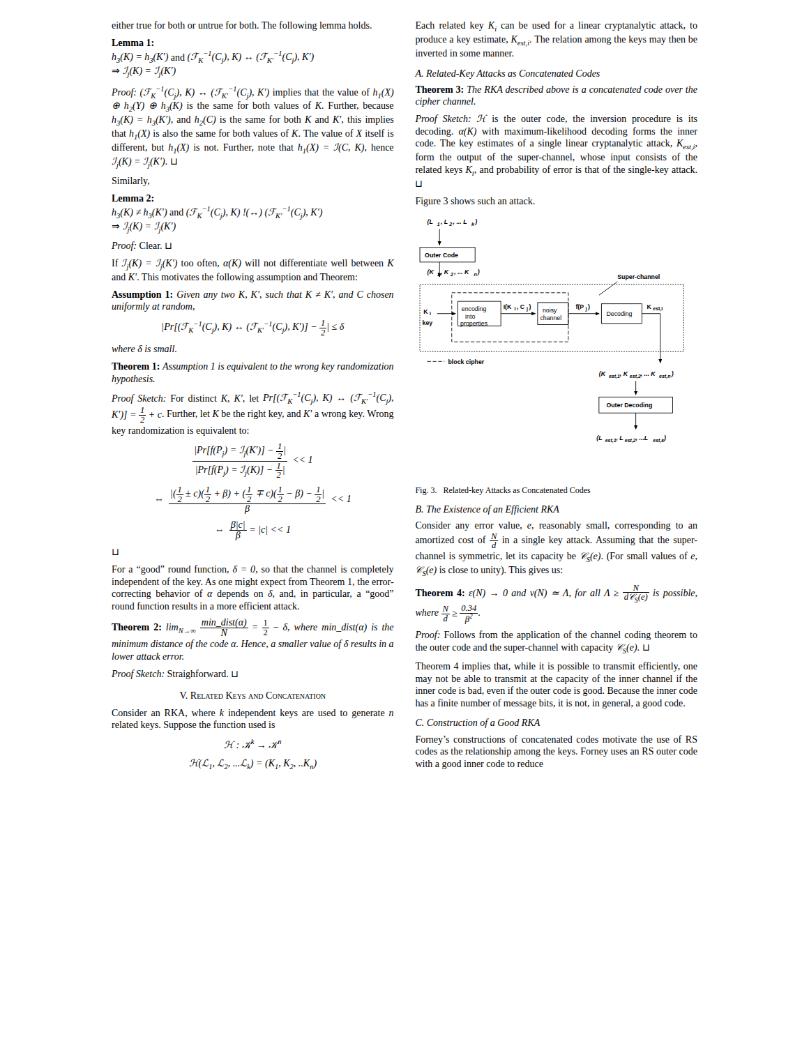either true for both or untrue for both. The following lemma holds.
Lemma 1:
h3(K) = h3(K′) and (ℱK−1(Cj), K) ↔ (ℱK′−1(Cj), K′)
⇒ ℐj(K) = ℐj(K′)
Proof: (ℱK−1(Cj), K) ↔ (ℱK′−1(Cj), K′) implies that the value of h1(X) ⊕ h2(Y) ⊕ h3(K) is the same for both values of K. Further, because h3(K) = h3(K′), and h2(C) is the same for both K and K′, this implies that h1(X) is also the same for both values of K. The value of X itself is different, but h1(X) is not. Further, note that h1(X) = ℐ(C, K), hence ℐj(K) = ℐj(K′). ⊔
Similarly,
Lemma 2:
h3(K) ≠ h3(K′) and (ℱK−1(Cj), K) !(↔) (ℱK′−1(Cj), K′)
⇒ ℐj(K) = ℐj(K′)
Proof: Clear. ⊔
If ℐj(K) = ℐj(K′) too often, α(K) will not differentiate well between K and K′. This motivates the following assumption and Theorem:
Assumption 1: Given any two K, K′, such that K ≠ K′, and C chosen uniformly at random,
|Pr[(ℱK−1(Cj), K) ↔ (ℱK′−1(Cj), K′)] − 12| ≤ δ
where δ is small.
Theorem 1: Assumption 1 is equivalent to the wrong key randomization hypothesis.
Proof Sketch: For distinct K, K′, let Pr[(ℱK−1(Cj), K) ↔ (ℱK′−1(Cj), K′)] = 12 + c. Further, let K be the right key, and K′ a wrong key. Wrong key randomization is equivalent to:
|Pr[f(Pj) = ℐj(K′)] − 12| |Pr[f(Pj) = ℐj(K)] − 12| << 1
⇔ |(12 ± c)(12 + β) + (12 ∓ c)(12 − β) − 12| β << 1
⇔ β|c| β = |c| << 1
⊔
For a “good” round function, δ = 0, so that the channel is completely independent of the key. As one might expect from Theorem 1, the error-correcting behavior of α depends on δ, and, in particular, a “good” round function results in a more efficient attack.
Theorem 2: limN→∞ min_dist(α) N = 12 − δ, where min_dist(α) is the minimum distance of the code α. Hence, a smaller value of δ results in a lower attack error.
Proof Sketch: Straighforward. ⊔
V. Related Keys and Concatenation
Consider an RKA, where k independent keys are used to generate n related keys. Suppose the function used is
ℋ : 𝒦k → 𝒦n
ℋ(ℒ1, ℒ2, ...ℒk) = (K1, K2, ..Kn)
Each related key Ki can be used for a linear cryptanalytic attack, to produce a key estimate, Kest,i. The relation among the keys may then be inverted in some manner.
A. Related-Key Attacks as Concatenated Codes
Theorem 3: The RKA described above is a concatenated code over the cipher channel.
Proof Sketch: ℋ is the outer code, the inversion procedure is its decoding. α(K) with maximum-likelihood decoding forms the inner code. The key estimates of a single linear cryptanalytic attack, Kest,i, form the output of the super-channel, whose input consists of the related keys Ki, and probability of error is that of the single-key attack. ⊔
Figure 3 shows such an attack.
(L 1 , L 2 , ... L k ) Outer Code (K 1 , K 2 , ... K n ) Super-channel K i key encoding into properties I(K i , C j ) noisy channel f(P j ) Decoding K est,i block cipher (K est,1 , K est,2 , ... K est,n ) Outer Decoding (L est,1 , L est,2 , ...L est,k )
Fig. 3. Related-key Attacks as Concatenated Codes
B. The Existence of an Efficient RKA
Consider any error value, e, reasonably small, corresponding to an amortized cost of Nd in a single key attack. Assuming that the super-channel is symmetric, let its capacity be 𝒞S(e). (For small values of e, 𝒞S(e) is close to unity). This gives us:
Theorem 4: ε(N) → 0 and ν(N) ≃ Λ, for all Λ ≥ Nd𝒞S(e) is possible, where Nd ≥ 0.34 β2.
Proof: Follows from the application of the channel coding theorem to the outer code and the super-channel with capacity 𝒞S(e). ⊔
Theorem 4 implies that, while it is possible to transmit efficiently, one may not be able to transmit at the capacity of the inner channel if the inner code is bad, even if the outer code is good. Because the inner code has a finite number of message bits, it is not, in general, a good code.
C. Construction of a Good RKA
Forney’s constructions of concatenated codes motivate the use of RS codes as the relationship among the keys. Forney uses an RS outer code with a good inner code to reduce